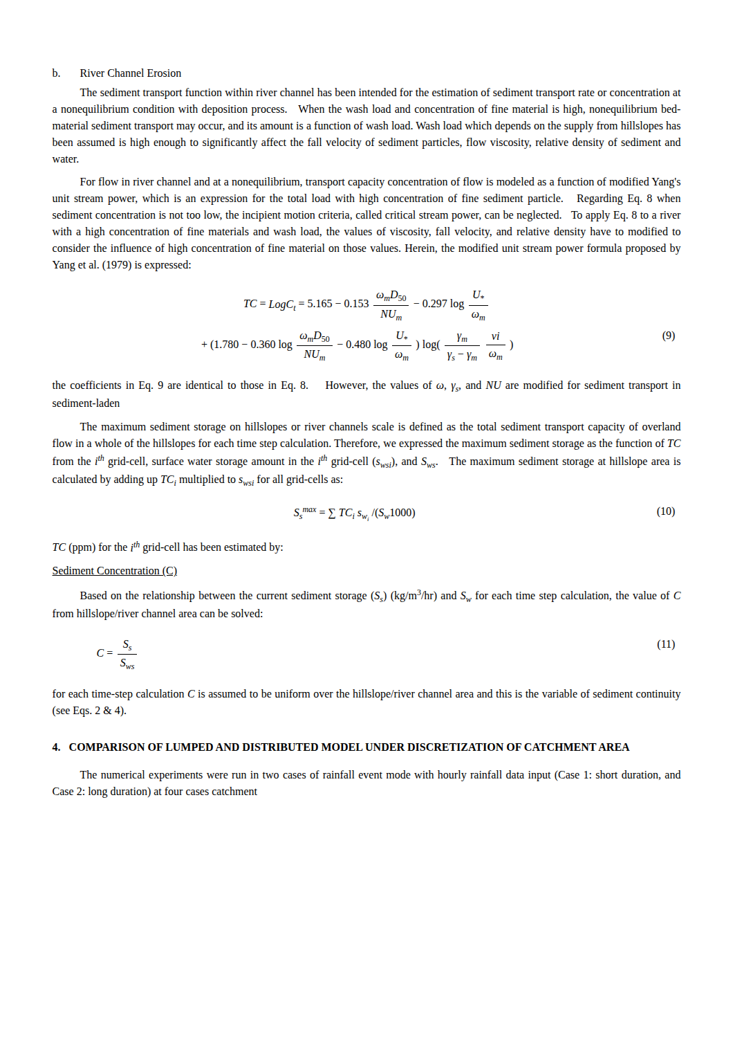b. River Channel Erosion
The sediment transport function within river channel has been intended for the estimation of sediment transport rate or concentration at a nonequilibrium condition with deposition process. When the wash load and concentration of fine material is high, nonequilibrium bed-material sediment transport may occur, and its amount is a function of wash load. Wash load which depends on the supply from hillslopes has been assumed is high enough to significantly affect the fall velocity of sediment particles, flow viscosity, relative density of sediment and water.
For flow in river channel and at a nonequilibrium, transport capacity concentration of flow is modeled as a function of modified Yang's unit stream power, which is an expression for the total load with high concentration of fine sediment particle. Regarding Eq. 8 when sediment concentration is not too low, the incipient motion criteria, called critical stream power, can be neglected. To apply Eq. 8 to a river with a high concentration of fine materials and wash load, the values of viscosity, fall velocity, and relative density have to modified to consider the influence of high concentration of fine material on those values. Herein, the modified unit stream power formula proposed by Yang et al. (1979) is expressed:
TC = LogCt = 5.165 − 0.153 ωmD50 NUm − 0.297 log U*ωm + (1.780 − 0.360 log ωmD50 NUm − 0.480 log U*ωm ) log( γm γs − γm vi ωm ) (9)
the coefficients in Eq. 9 are identical to those in Eq. 8. However, the values of ω, γs, and NU are modified for sediment transport in sediment-laden
The maximum sediment storage on hillslopes or river channels scale is defined as the total sediment transport capacity of overland flow in a whole of the hillslopes for each time step calculation. Therefore, we expressed the maximum sediment storage as the function of TC from the ith grid-cell, surface water storage amount in the ith grid-cell (swsi), and Sws. The maximum sediment storage at hillslope area is calculated by adding up TCi multiplied to swsi for all grid-cells as:
Ssmax = ∑ TCi swi /(Sw1000) (10)
TC (ppm) for the ith grid-cell has been estimated by:
Sediment Concentration (C)
Based on the relationship between the current sediment storage (Ss) (kg/m3/hr) and Sw for each time step calculation, the value of C from hillslope/river channel area can be solved:
C = Ss Sws (11)
for each time-step calculation C is assumed to be uniform over the hillslope/river channel area and this is the variable of sediment continuity (see Eqs. 2 & 4).
4. Comparison of Lumped and Distributed Model under Discretization of Catchment Area
The numerical experiments were run in two cases of rainfall event mode with hourly rainfall data input (Case 1: short duration, and Case 2: long duration) at four cases catchment